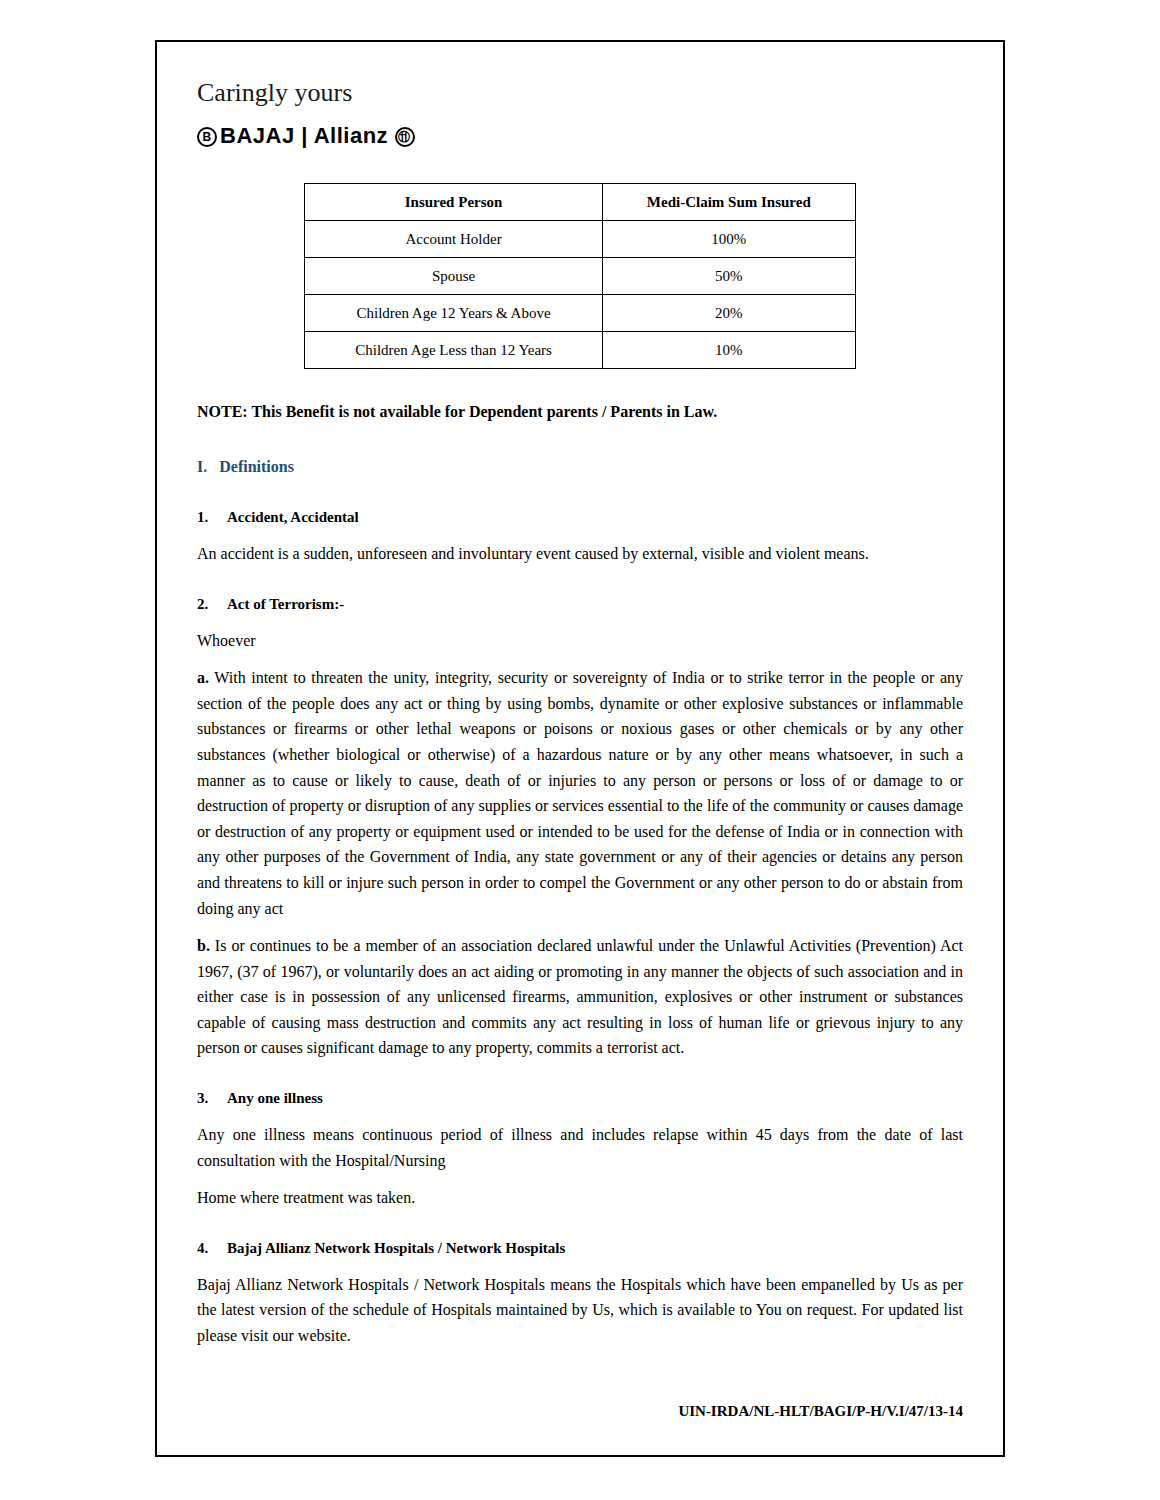Caringly yours
BBAJAJ | Allianz ⑪
| Insured Person | Medi-Claim Sum Insured |
| --- | --- |
| Account Holder | 100% |
| Spouse | 50% |
| Children Age 12 Years & Above | 20% |
| Children Age Less than 12 Years | 10% |
NOTE: This Benefit is not available for Dependent parents / Parents in Law.
I. Definitions
1. Accident, Accidental
An accident is a sudden, unforeseen and involuntary event caused by external, visible and violent means.
2. Act of Terrorism:-
Whoever
a. With intent to threaten the unity, integrity, security or sovereignty of India or to strike terror in the people or any section of the people does any act or thing by using bombs, dynamite or other explosive substances or inflammable substances or firearms or other lethal weapons or poisons or noxious gases or other chemicals or by any other substances (whether biological or otherwise) of a hazardous nature or by any other means whatsoever, in such a manner as to cause or likely to cause, death of or injuries to any person or persons or loss of or damage to or destruction of property or disruption of any supplies or services essential to the life of the community or causes damage or destruction of any property or equipment used or intended to be used for the defense of India or in connection with any other purposes of the Government of India, any state government or any of their agencies or detains any person and threatens to kill or injure such person in order to compel the Government or any other person to do or abstain from doing any act
b. Is or continues to be a member of an association declared unlawful under the Unlawful Activities (Prevention) Act 1967, (37 of 1967), or voluntarily does an act aiding or promoting in any manner the objects of such association and in either case is in possession of any unlicensed firearms, ammunition, explosives or other instrument or substances capable of causing mass destruction and commits any act resulting in loss of human life or grievous injury to any person or causes significant damage to any property, commits a terrorist act.
3. Any one illness
Any one illness means continuous period of illness and includes relapse within 45 days from the date of last consultation with the Hospital/Nursing
Home where treatment was taken.
4. Bajaj Allianz Network Hospitals / Network Hospitals
Bajaj Allianz Network Hospitals / Network Hospitals means the Hospitals which have been empanelled by Us as per the latest version of the schedule of Hospitals maintained by Us, which is available to You on request. For updated list please visit our website.
UIN-IRDA/NL-HLT/BAGI/P-H/V.I/47/13-14